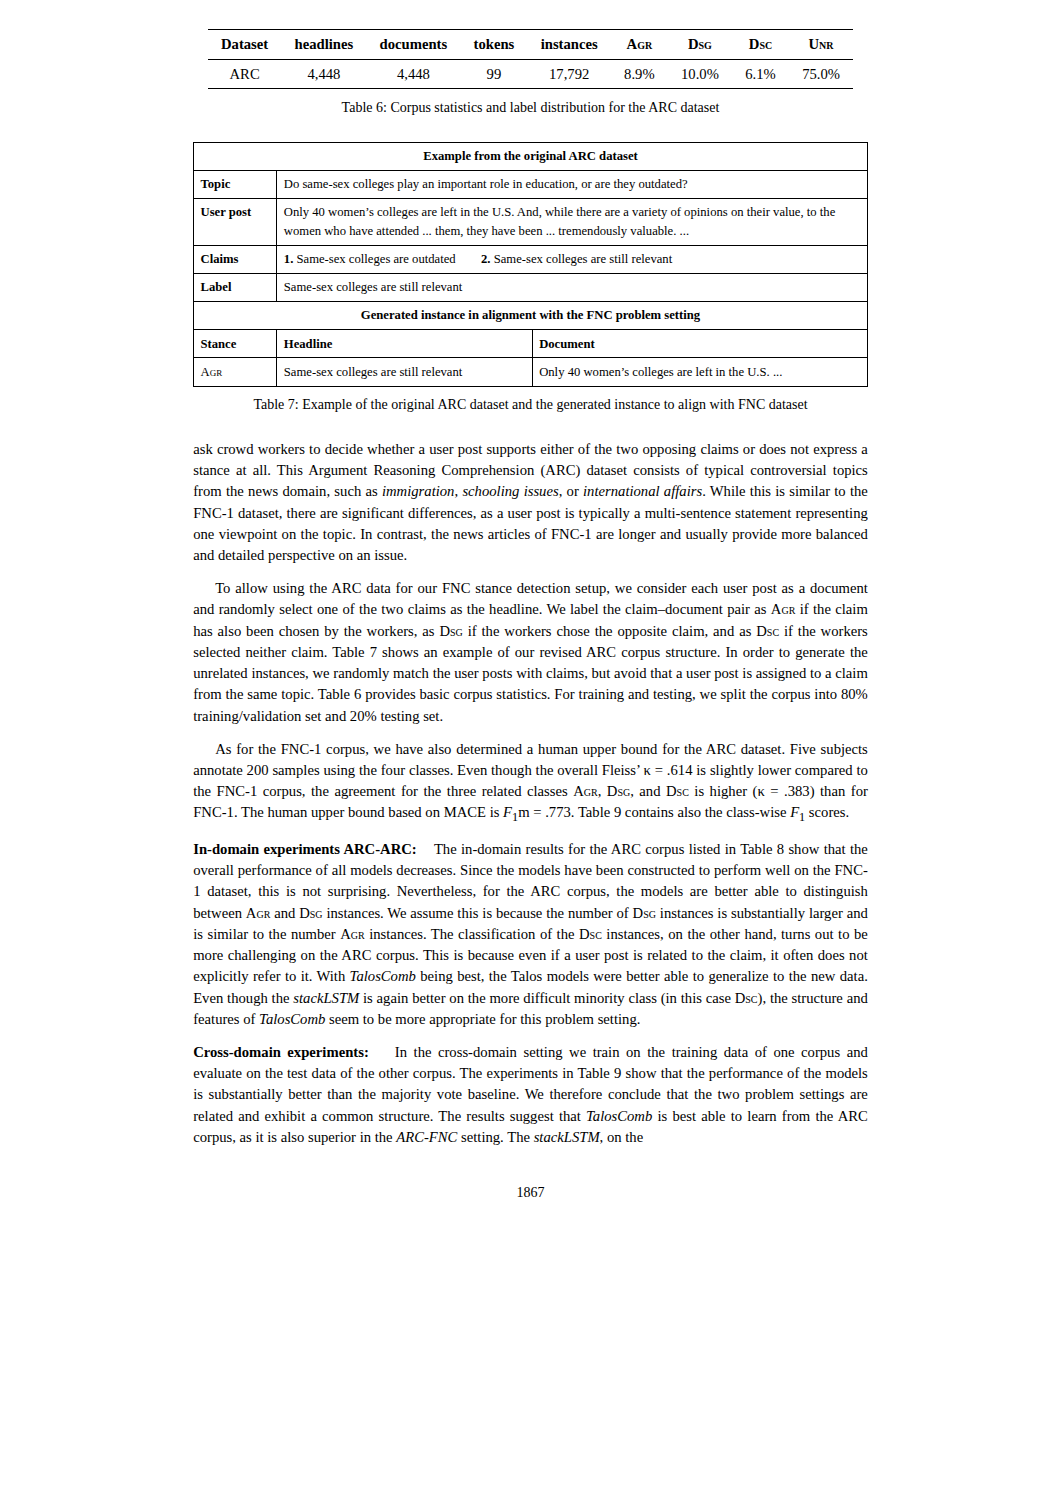Table 6: Corpus statistics and label distribution for the ARC dataset
| Dataset | headlines | documents | tokens | instances | Agr | Dsg | Dsc | Unr |
| --- | --- | --- | --- | --- | --- | --- | --- | --- |
| ARC | 4,448 | 4,448 | 99 | 17,792 | 8.9% | 10.0% | 6.1% | 75.0% |
Table 7: Example of the original ARC dataset and the generated instance to align with FNC dataset
| Example from the original ARC dataset |
| Topic | Do same-sex colleges play an important role in education, or are they outdated? |
| User post | Only 40 women’s colleges are left in the U.S. And, while there are a variety of opinions on their value, to the women who have attended ... them, they have been ... tremendously valuable. ... |
| Claims | 1. Same-sex colleges are outdated 2. Same-sex colleges are still relevant |
| Label | Same-sex colleges are still relevant |
| Generated instance in alignment with the FNC problem setting |
| Stance | Headline | Document |
| Agr | Same-sex colleges are still relevant | Only 40 women’s colleges are left in the U.S. ... |
ask crowd workers to decide whether a user post supports either of the two opposing claims or does not express a stance at all. This Argument Reasoning Comprehension (ARC) dataset consists of typical controversial topics from the news domain, such as immigration, schooling issues, or international affairs. While this is similar to the FNC-1 dataset, there are significant differences, as a user post is typically a multi-sentence statement representing one viewpoint on the topic. In contrast, the news articles of FNC-1 are longer and usually provide more balanced and detailed perspective on an issue.
To allow using the ARC data for our FNC stance detection setup, we consider each user post as a document and randomly select one of the two claims as the headline. We label the claim–document pair as Agr if the claim has also been chosen by the workers, as Dsg if the workers chose the opposite claim, and as Dsc if the workers selected neither claim. Table 7 shows an example of our revised ARC corpus structure. In order to generate the unrelated instances, we randomly match the user posts with claims, but avoid that a user post is assigned to a claim from the same topic. Table 6 provides basic corpus statistics. For training and testing, we split the corpus into 80% training/validation set and 20% testing set.
As for the FNC-1 corpus, we have also determined a human upper bound for the ARC dataset. Five subjects annotate 200 samples using the four classes. Even though the overall Fleiss’ κ = .614 is slightly lower compared to the FNC-1 corpus, the agreement for the three related classes Agr, Dsg, and Dsc is higher (κ = .383) than for FNC-1. The human upper bound based on MACE is F1m = .773. Table 9 contains also the class-wise F1 scores.
In-domain experiments ARC-ARC: The in-domain results for the ARC corpus listed in Table 8 show that the overall performance of all models decreases. Since the models have been constructed to perform well on the FNC-1 dataset, this is not surprising. Nevertheless, for the ARC corpus, the models are better able to distinguish between Agr and Dsg instances. We assume this is because the number of Dsg instances is substantially larger and is similar to the number Agr instances. The classification of the Dsc instances, on the other hand, turns out to be more challenging on the ARC corpus. This is because even if a user post is related to the claim, it often does not explicitly refer to it. With TalosComb being best, the Talos models were better able to generalize to the new data. Even though the stackLSTM is again better on the more difficult minority class (in this case Dsc), the structure and features of TalosComb seem to be more appropriate for this problem setting.
Cross-domain experiments: In the cross-domain setting we train on the training data of one corpus and evaluate on the test data of the other corpus. The experiments in Table 9 show that the performance of the models is substantially better than the majority vote baseline. We therefore conclude that the two problem settings are related and exhibit a common structure. The results suggest that TalosComb is best able to learn from the ARC corpus, as it is also superior in the ARC-FNC setting. The stackLSTM, on the
1867